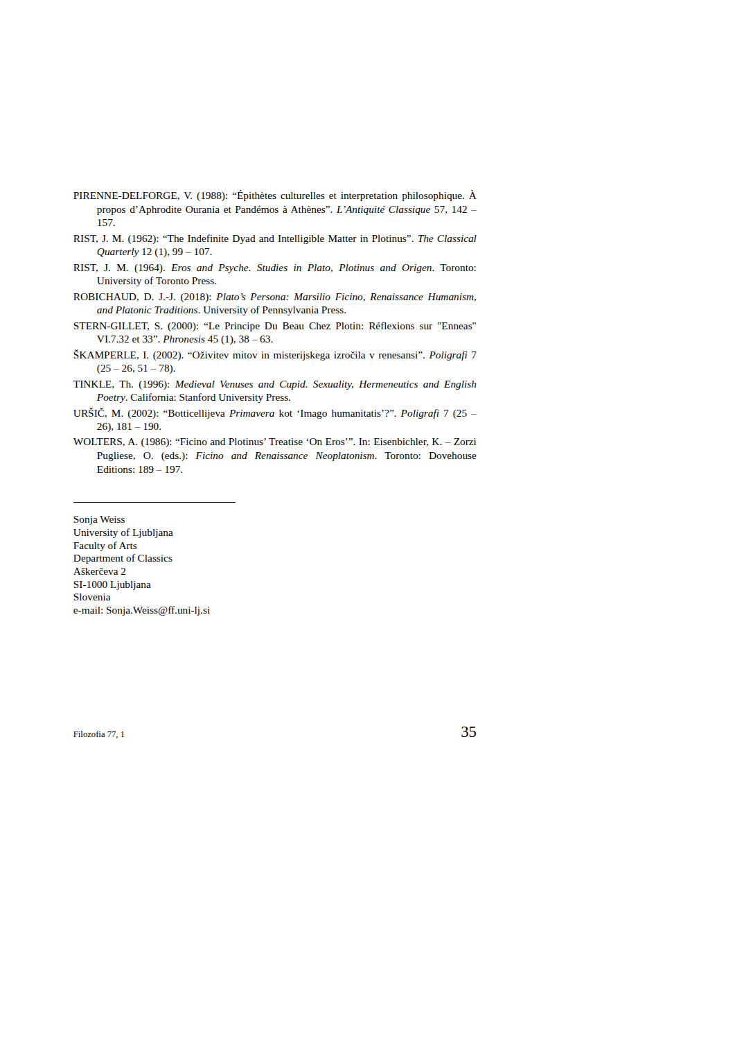PIRENNE-DELFORGE, V. (1988): “Épithètes culturelles et interpretation philosophique. À propos d’Aphrodite Ourania et Pandémos à Athènes”. L’Antiquité Classique 57, 142 – 157.
RIST, J. M. (1962): “The Indefinite Dyad and Intelligible Matter in Plotinus”. The Classical Quarterly 12 (1), 99 – 107.
RIST, J. M. (1964). Eros and Psyche. Studies in Plato, Plotinus and Origen. Toronto: University of Toronto Press.
ROBICHAUD, D. J.-J. (2018): Plato’s Persona: Marsilio Ficino, Renaissance Humanism, and Platonic Traditions. University of Pennsylvania Press.
STERN-GILLET, S. (2000): “Le Principe Du Beau Chez Plotin: Réflexions sur "Enneas" VI.7.32 et 33”. Phronesis 45 (1), 38 – 63.
ŠKAMPERLE, I. (2002). “Oživitev mitov in misterijskega izročila v renesansi”. Poligrafi 7 (25 – 26, 51 – 78).
TINKLE, Th. (1996): Medieval Venuses and Cupid. Sexuality, Hermeneutics and English Poetry. California: Stanford University Press.
URŠIČ, M. (2002): “Botticellijeva Primavera kot ‘Imago humanitatis’?”. Poligrafi 7 (25 – 26), 181 – 190.
WOLTERS, A. (1986): “Ficino and Plotinus’ Treatise ‘On Eros’”. In: Eisenbichler, K. – Zorzi Pugliese, O. (eds.): Ficino and Renaissance Neoplatonism. Toronto: Dovehouse Editions: 189 – 197.
Sonja Weiss
University of Ljubljana
Faculty of Arts
Department of Classics
Aškerčeva 2
SI-1000 Ljubljana
Slovenia
e-mail: Sonja.Weiss@ff.uni-lj.si
Filozofia 77, 1
35